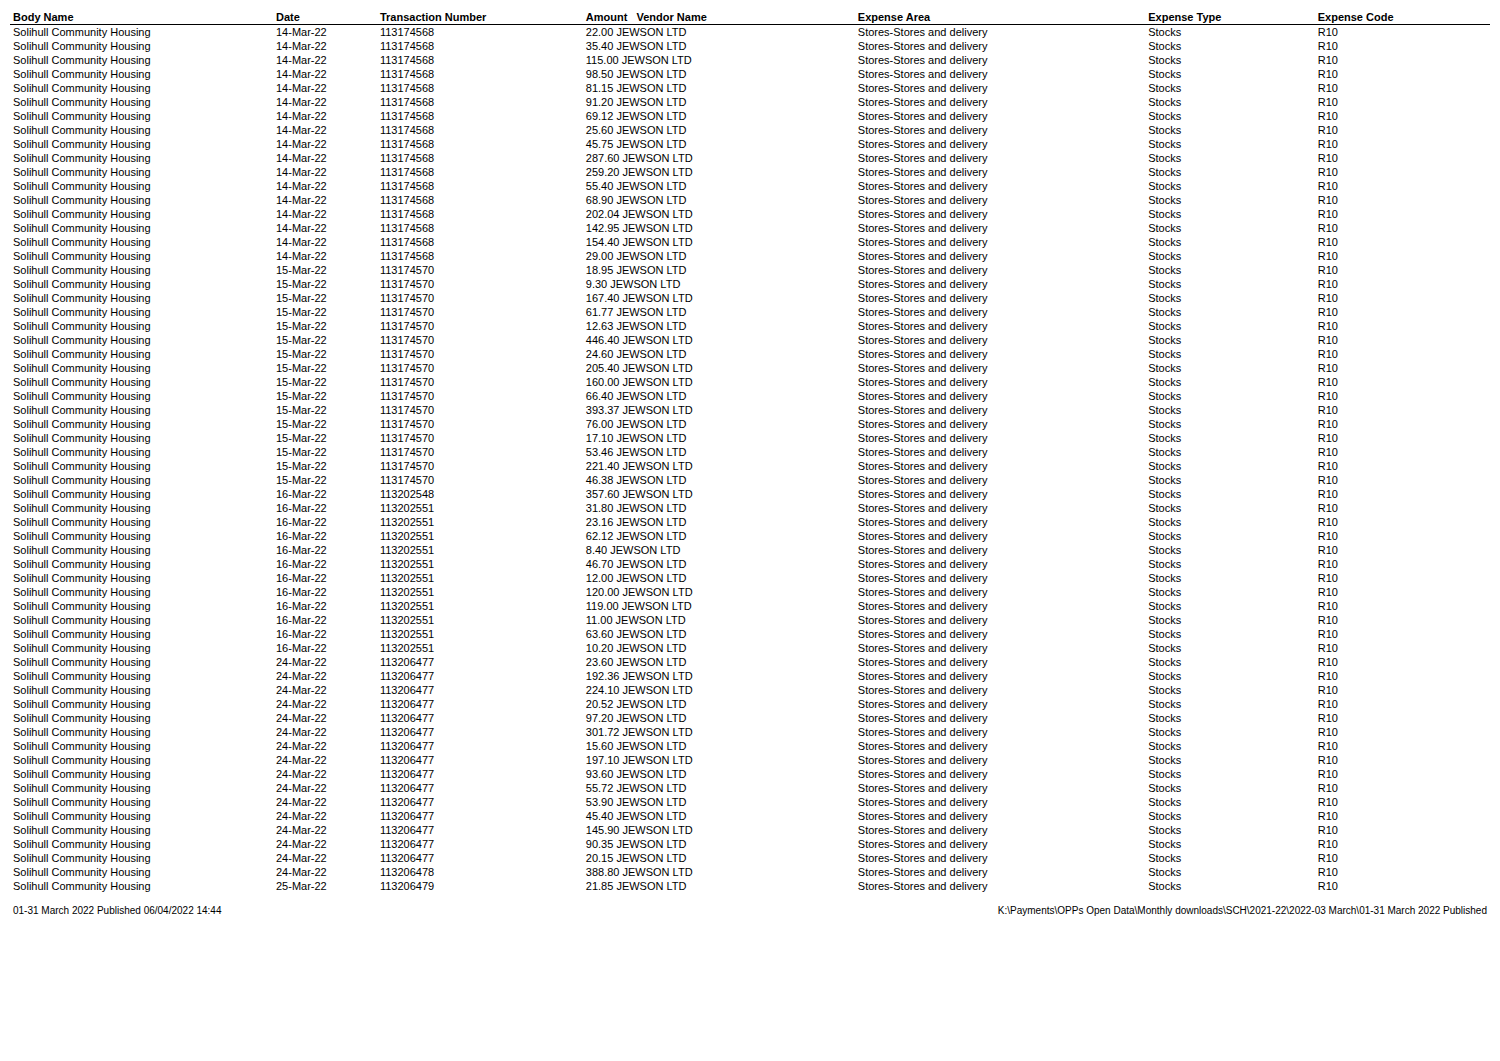| Body Name | Date | Transaction Number | Amount Vendor Name | Expense Area | Expense Type | Expense Code |
| --- | --- | --- | --- | --- | --- | --- |
| Solihull Community Housing | 14-Mar-22 | 113174568 | 22.00 JEWSON LTD | Stores-Stores and delivery | Stocks | R10 |
| Solihull Community Housing | 14-Mar-22 | 113174568 | 35.40 JEWSON LTD | Stores-Stores and delivery | Stocks | R10 |
| Solihull Community Housing | 14-Mar-22 | 113174568 | 115.00 JEWSON LTD | Stores-Stores and delivery | Stocks | R10 |
| Solihull Community Housing | 14-Mar-22 | 113174568 | 98.50 JEWSON LTD | Stores-Stores and delivery | Stocks | R10 |
| Solihull Community Housing | 14-Mar-22 | 113174568 | 81.15 JEWSON LTD | Stores-Stores and delivery | Stocks | R10 |
| Solihull Community Housing | 14-Mar-22 | 113174568 | 91.20 JEWSON LTD | Stores-Stores and delivery | Stocks | R10 |
| Solihull Community Housing | 14-Mar-22 | 113174568 | 69.12 JEWSON LTD | Stores-Stores and delivery | Stocks | R10 |
| Solihull Community Housing | 14-Mar-22 | 113174568 | 25.60 JEWSON LTD | Stores-Stores and delivery | Stocks | R10 |
| Solihull Community Housing | 14-Mar-22 | 113174568 | 45.75 JEWSON LTD | Stores-Stores and delivery | Stocks | R10 |
| Solihull Community Housing | 14-Mar-22 | 113174568 | 287.60 JEWSON LTD | Stores-Stores and delivery | Stocks | R10 |
| Solihull Community Housing | 14-Mar-22 | 113174568 | 259.20 JEWSON LTD | Stores-Stores and delivery | Stocks | R10 |
| Solihull Community Housing | 14-Mar-22 | 113174568 | 55.40 JEWSON LTD | Stores-Stores and delivery | Stocks | R10 |
| Solihull Community Housing | 14-Mar-22 | 113174568 | 68.90 JEWSON LTD | Stores-Stores and delivery | Stocks | R10 |
| Solihull Community Housing | 14-Mar-22 | 113174568 | 202.04 JEWSON LTD | Stores-Stores and delivery | Stocks | R10 |
| Solihull Community Housing | 14-Mar-22 | 113174568 | 142.95 JEWSON LTD | Stores-Stores and delivery | Stocks | R10 |
| Solihull Community Housing | 14-Mar-22 | 113174568 | 154.40 JEWSON LTD | Stores-Stores and delivery | Stocks | R10 |
| Solihull Community Housing | 14-Mar-22 | 113174568 | 29.00 JEWSON LTD | Stores-Stores and delivery | Stocks | R10 |
| Solihull Community Housing | 15-Mar-22 | 113174570 | 18.95 JEWSON LTD | Stores-Stores and delivery | Stocks | R10 |
| Solihull Community Housing | 15-Mar-22 | 113174570 | 9.30 JEWSON LTD | Stores-Stores and delivery | Stocks | R10 |
| Solihull Community Housing | 15-Mar-22 | 113174570 | 167.40 JEWSON LTD | Stores-Stores and delivery | Stocks | R10 |
| Solihull Community Housing | 15-Mar-22 | 113174570 | 61.77 JEWSON LTD | Stores-Stores and delivery | Stocks | R10 |
| Solihull Community Housing | 15-Mar-22 | 113174570 | 12.63 JEWSON LTD | Stores-Stores and delivery | Stocks | R10 |
| Solihull Community Housing | 15-Mar-22 | 113174570 | 446.40 JEWSON LTD | Stores-Stores and delivery | Stocks | R10 |
| Solihull Community Housing | 15-Mar-22 | 113174570 | 24.60 JEWSON LTD | Stores-Stores and delivery | Stocks | R10 |
| Solihull Community Housing | 15-Mar-22 | 113174570 | 205.40 JEWSON LTD | Stores-Stores and delivery | Stocks | R10 |
| Solihull Community Housing | 15-Mar-22 | 113174570 | 160.00 JEWSON LTD | Stores-Stores and delivery | Stocks | R10 |
| Solihull Community Housing | 15-Mar-22 | 113174570 | 66.40 JEWSON LTD | Stores-Stores and delivery | Stocks | R10 |
| Solihull Community Housing | 15-Mar-22 | 113174570 | 393.37 JEWSON LTD | Stores-Stores and delivery | Stocks | R10 |
| Solihull Community Housing | 15-Mar-22 | 113174570 | 76.00 JEWSON LTD | Stores-Stores and delivery | Stocks | R10 |
| Solihull Community Housing | 15-Mar-22 | 113174570 | 17.10 JEWSON LTD | Stores-Stores and delivery | Stocks | R10 |
| Solihull Community Housing | 15-Mar-22 | 113174570 | 53.46 JEWSON LTD | Stores-Stores and delivery | Stocks | R10 |
| Solihull Community Housing | 15-Mar-22 | 113174570 | 221.40 JEWSON LTD | Stores-Stores and delivery | Stocks | R10 |
| Solihull Community Housing | 15-Mar-22 | 113174570 | 46.38 JEWSON LTD | Stores-Stores and delivery | Stocks | R10 |
| Solihull Community Housing | 16-Mar-22 | 113202548 | 357.60 JEWSON LTD | Stores-Stores and delivery | Stocks | R10 |
| Solihull Community Housing | 16-Mar-22 | 113202551 | 31.80 JEWSON LTD | Stores-Stores and delivery | Stocks | R10 |
| Solihull Community Housing | 16-Mar-22 | 113202551 | 23.16 JEWSON LTD | Stores-Stores and delivery | Stocks | R10 |
| Solihull Community Housing | 16-Mar-22 | 113202551 | 62.12 JEWSON LTD | Stores-Stores and delivery | Stocks | R10 |
| Solihull Community Housing | 16-Mar-22 | 113202551 | 8.40 JEWSON LTD | Stores-Stores and delivery | Stocks | R10 |
| Solihull Community Housing | 16-Mar-22 | 113202551 | 46.70 JEWSON LTD | Stores-Stores and delivery | Stocks | R10 |
| Solihull Community Housing | 16-Mar-22 | 113202551 | 12.00 JEWSON LTD | Stores-Stores and delivery | Stocks | R10 |
| Solihull Community Housing | 16-Mar-22 | 113202551 | 120.00 JEWSON LTD | Stores-Stores and delivery | Stocks | R10 |
| Solihull Community Housing | 16-Mar-22 | 113202551 | 119.00 JEWSON LTD | Stores-Stores and delivery | Stocks | R10 |
| Solihull Community Housing | 16-Mar-22 | 113202551 | 11.00 JEWSON LTD | Stores-Stores and delivery | Stocks | R10 |
| Solihull Community Housing | 16-Mar-22 | 113202551 | 63.60 JEWSON LTD | Stores-Stores and delivery | Stocks | R10 |
| Solihull Community Housing | 16-Mar-22 | 113202551 | 10.20 JEWSON LTD | Stores-Stores and delivery | Stocks | R10 |
| Solihull Community Housing | 24-Mar-22 | 113206477 | 23.60 JEWSON LTD | Stores-Stores and delivery | Stocks | R10 |
| Solihull Community Housing | 24-Mar-22 | 113206477 | 192.36 JEWSON LTD | Stores-Stores and delivery | Stocks | R10 |
| Solihull Community Housing | 24-Mar-22 | 113206477 | 224.10 JEWSON LTD | Stores-Stores and delivery | Stocks | R10 |
| Solihull Community Housing | 24-Mar-22 | 113206477 | 20.52 JEWSON LTD | Stores-Stores and delivery | Stocks | R10 |
| Solihull Community Housing | 24-Mar-22 | 113206477 | 97.20 JEWSON LTD | Stores-Stores and delivery | Stocks | R10 |
| Solihull Community Housing | 24-Mar-22 | 113206477 | 301.72 JEWSON LTD | Stores-Stores and delivery | Stocks | R10 |
| Solihull Community Housing | 24-Mar-22 | 113206477 | 15.60 JEWSON LTD | Stores-Stores and delivery | Stocks | R10 |
| Solihull Community Housing | 24-Mar-22 | 113206477 | 197.10 JEWSON LTD | Stores-Stores and delivery | Stocks | R10 |
| Solihull Community Housing | 24-Mar-22 | 113206477 | 93.60 JEWSON LTD | Stores-Stores and delivery | Stocks | R10 |
| Solihull Community Housing | 24-Mar-22 | 113206477 | 55.72 JEWSON LTD | Stores-Stores and delivery | Stocks | R10 |
| Solihull Community Housing | 24-Mar-22 | 113206477 | 53.90 JEWSON LTD | Stores-Stores and delivery | Stocks | R10 |
| Solihull Community Housing | 24-Mar-22 | 113206477 | 45.40 JEWSON LTD | Stores-Stores and delivery | Stocks | R10 |
| Solihull Community Housing | 24-Mar-22 | 113206477 | 145.90 JEWSON LTD | Stores-Stores and delivery | Stocks | R10 |
| Solihull Community Housing | 24-Mar-22 | 113206477 | 90.35 JEWSON LTD | Stores-Stores and delivery | Stocks | R10 |
| Solihull Community Housing | 24-Mar-22 | 113206477 | 20.15 JEWSON LTD | Stores-Stores and delivery | Stocks | R10 |
| Solihull Community Housing | 24-Mar-22 | 113206478 | 388.80 JEWSON LTD | Stores-Stores and delivery | Stocks | R10 |
| Solihull Community Housing | 25-Mar-22 | 113206479 | 21.85 JEWSON LTD | Stores-Stores and delivery | Stocks | R10 |
| 01-31 March 2022 Published 06/04/2022 14:44 | K:\Payments\OPPs Open Data\Monthly downloads\SCH\2021-22\2022-03 March\01-31 March 2022 Published |